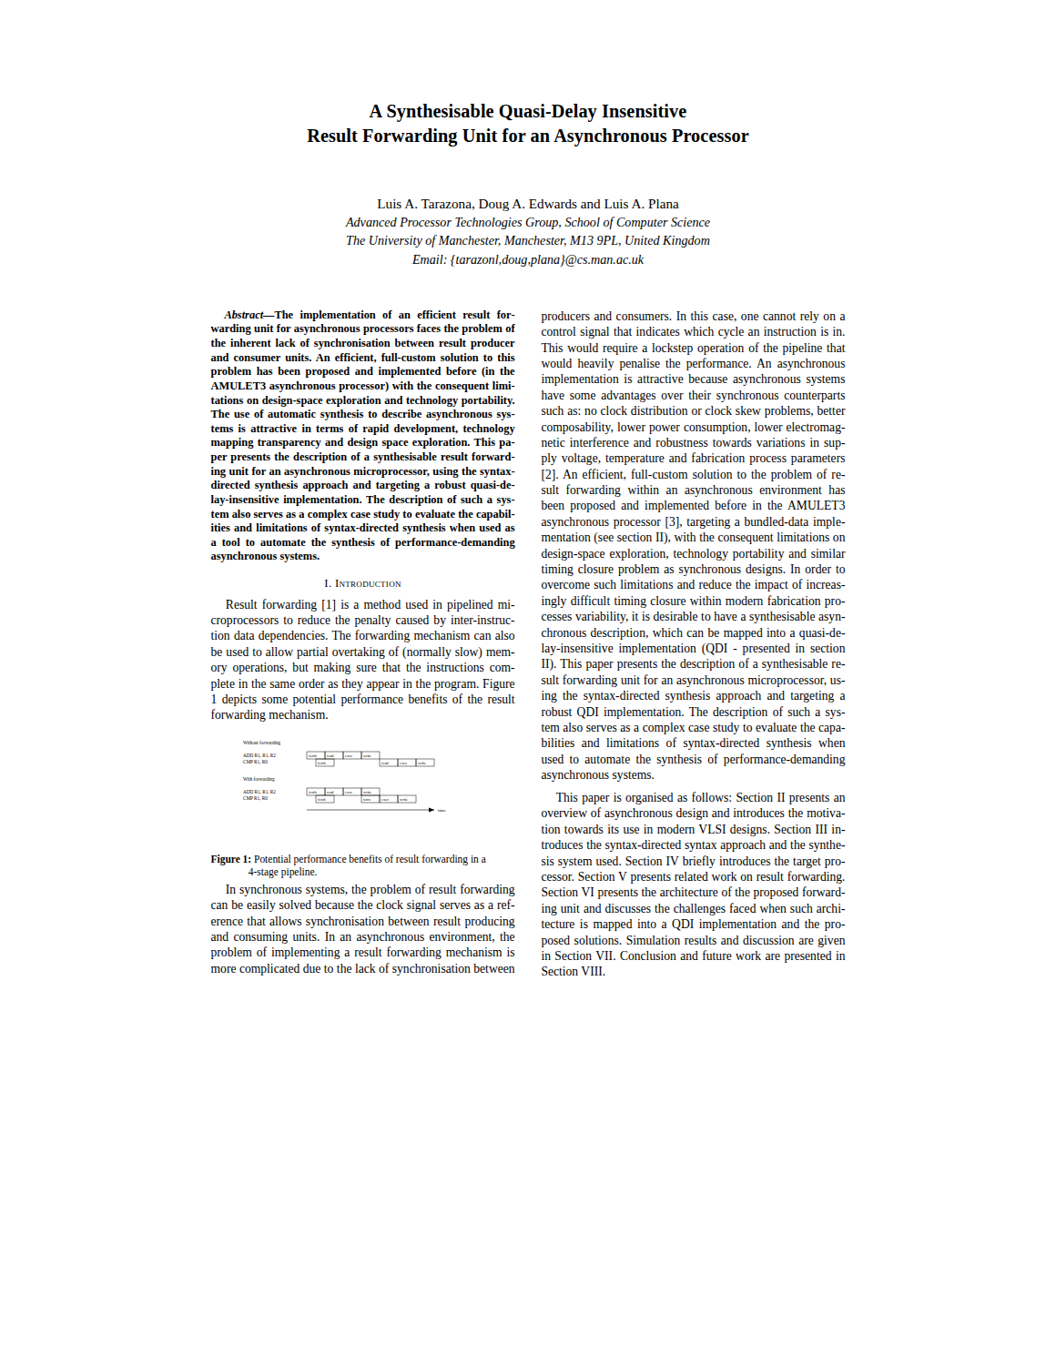A Synthesisable Quasi-Delay Insensitive
Result Forwarding Unit for an Asynchronous Processor
Luis A. Tarazona, Doug A. Edwards and Luis A. Plana
Advanced Processor Technologies Group, School of Computer Science
The University of Manchester, Manchester, M13 9PL, United Kingdom
Email: {tarazonl,doug,plana}@cs.man.ac.uk
Abstract—The implementation of an efficient result forwarding unit for asynchronous processors faces the problem of the inherent lack of synchronisation between result producer and consumer units. An efficient, full-custom solution to this problem has been proposed and implemented before (in the AMULET3 asynchronous processor) with the consequent limitations on design-space exploration and technology portability. The use of automatic synthesis to describe asynchronous systems is attractive in terms of rapid development, technology mapping transparency and design space exploration. This paper presents the description of a synthesisable result forwarding unit for an asynchronous microprocessor, using the syntax-directed synthesis approach and targeting a robust quasi-delay-insensitive implementation. The description of such a system also serves as a complex case study to evaluate the capabilities and limitations of syntax-directed synthesis when used as a tool to automate the synthesis of performance-demanding asynchronous systems.
I. Introduction
Result forwarding [1] is a method used in pipelined microprocessors to reduce the penalty caused by inter-instruction data dependencies. The forwarding mechanism can also be used to allow partial overtaking of (normally slow) memory operations, but making sure that the instructions complete in the same order as they appear in the program. Figure 1 depicts some potential performance benefits of the result forwarding mechanism.
Without forwarding ADD R1, R1, R2 CMP R1, R0 fetch read exec write fetch read exec write With forwarding ADD R1, R1, R2 CMP R1, R0 fetch read exec write fetch forw exec write time
Figure 1: Potential performance benefits of result forwarding in a 4-stage pipeline.
In synchronous systems, the problem of result forwarding can be easily solved because the clock signal serves as a reference that allows synchronisation between result producing and consuming units. In an asynchronous environment, the problem of implementing a result forwarding mechanism is more complicated due to the lack of synchronisation between producers and consumers. In this case, one cannot rely on a control signal that indicates which cycle an instruction is in. This would require a lockstep operation of the pipeline that would heavily penalise the performance. An asynchronous implementation is attractive because asynchronous systems have some advantages over their synchronous counterparts such as: no clock distribution or clock skew problems, better composability, lower power consumption, lower electromagnetic interference and robustness towards variations in supply voltage, temperature and fabrication process parameters [2]. An efficient, full-custom solution to the problem of result forwarding within an asynchronous environment has been proposed and implemented before in the AMULET3 asynchronous processor [3], targeting a bundled-data implementation (see section II), with the consequent limitations on design-space exploration, technology portability and similar timing closure problem as synchronous designs. In order to overcome such limitations and reduce the impact of increasingly difficult timing closure within modern fabrication processes variability, it is desirable to have a synthesisable asynchronous description, which can be mapped into a quasi-delay-insensitive implementation (QDI - presented in section II). This paper presents the description of a synthesisable result forwarding unit for an asynchronous microprocessor, using the syntax-directed synthesis approach and targeting a robust QDI implementation. The description of such a system also serves as a complex case study to evaluate the capabilities and limitations of syntax-directed synthesis when used to automate the synthesis of performance-demanding asynchronous systems.
This paper is organised as follows: Section II presents an overview of asynchronous design and introduces the motivation towards its use in modern VLSI designs. Section III introduces the syntax-directed syntax approach and the synthesis system used. Section IV briefly introduces the target processor. Section V presents related work on result forwarding. Section VI presents the architecture of the proposed forwarding unit and discusses the challenges faced when such architecture is mapped into a QDI implementation and the proposed solutions. Simulation results and discussion are given in Section VII. Conclusion and future work are presented in Section VIII.